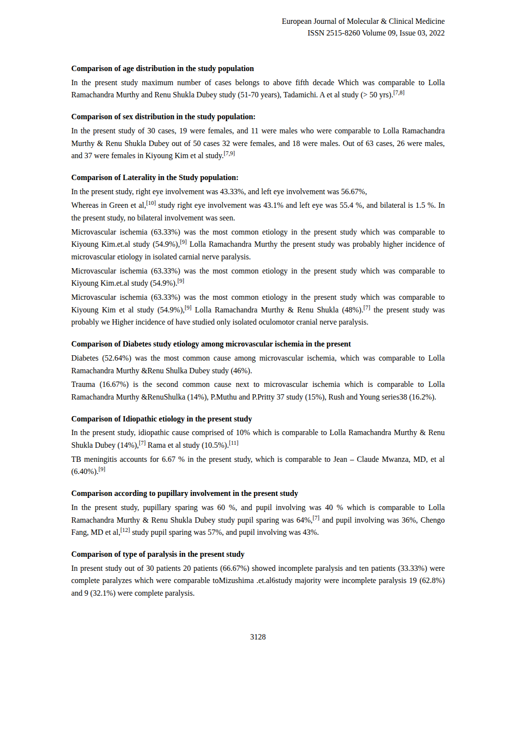European Journal of Molecular & Clinical Medicine
ISSN 2515-8260 Volume 09, Issue 03, 2022
Comparison of age distribution in the study population
In the present study maximum number of cases belongs to above fifth decade Which was comparable to Lolla Ramachandra Murthy and Renu Shukla Dubey study (51-70 years), Tadamichi. A et al study (> 50 yrs).[7,8]
Comparison of sex distribution in the study population:
In the present study of 30 cases, 19 were females, and 11 were males who were comparable to Lolla Ramachandra Murthy & Renu Shukla Dubey out of 50 cases 32 were females, and 18 were males. Out of 63 cases, 26 were males, and 37 were females in Kiyoung Kim et al study.[7,9]
Comparison of Laterality in the Study population:
In the present study, right eye involvement was 43.33%, and left eye involvement was 56.67%,
Whereas in Green et al,[10] study right eye involvement was 43.1% and left eye was 55.4 %, and bilateral is 1.5 %. In the present study, no bilateral involvement was seen.
Microvascular ischemia (63.33%) was the most common etiology in the present study which was comparable to Kiyoung Kim.et.al study (54.9%),[9] Lolla Ramachandra Murthy the present study was probably higher incidence of microvascular etiology in isolated carnial nerve paralysis.
Microvascular ischemia (63.33%) was the most common etiology in the present study which was comparable to Kiyoung Kim.et.al study (54.9%).[9]
Microvascular ischemia (63.33%) was the most common etiology in the present study which was comparable to Kiyoung Kim et al study (54.9%),[9] Lolla Ramachandra Murthy & Renu Shukla (48%).[7] the present study was probably we Higher incidence of have studied only isolated oculomotor cranial nerve paralysis.
Comparison of Diabetes study etiology among microvascular ischemia in the present
Diabetes (52.64%) was the most common cause among microvascular ischemia, which was comparable to Lolla Ramachandra Murthy &Renu Shulka Dubey study (46%).
Trauma (16.67%) is the second common cause next to microvascular ischemia which is comparable to Lolla Ramachandra Murthy &RenuShulka (14%), P.Muthu and P.Pritty 37 study (15%), Rush and Young series38 (16.2%).
Comparison of Idiopathic etiology in the present study
In the present study, idiopathic cause comprised of 10% which is comparable to Lolla Ramachandra Murthy & Renu Shukla Dubey (14%),[7] Rama et al study (10.5%).[11]
TB meningitis accounts for 6.67 % in the present study, which is comparable to Jean – Claude Mwanza, MD, et al (6.40%).[9]
Comparison according to pupillary involvement in the present study
In the present study, pupillary sparing was 60 %, and pupil involving was 40 % which is comparable to Lolla Ramachandra Murthy & Renu Shukla Dubey study pupil sparing was 64%,[7] and pupil involving was 36%, Chengo Fang, MD et al,[12] study pupil sparing was 57%, and pupil involving was 43%.
Comparison of type of paralysis in the present study
In present study out of 30 patients 20 patients (66.67%) showed incomplete paralysis and ten patients (33.33%) were complete paralyzes which were comparable toMizushima .et.al6study majority were incomplete paralysis 19 (62.8%) and 9 (32.1%) were complete paralysis.
3128